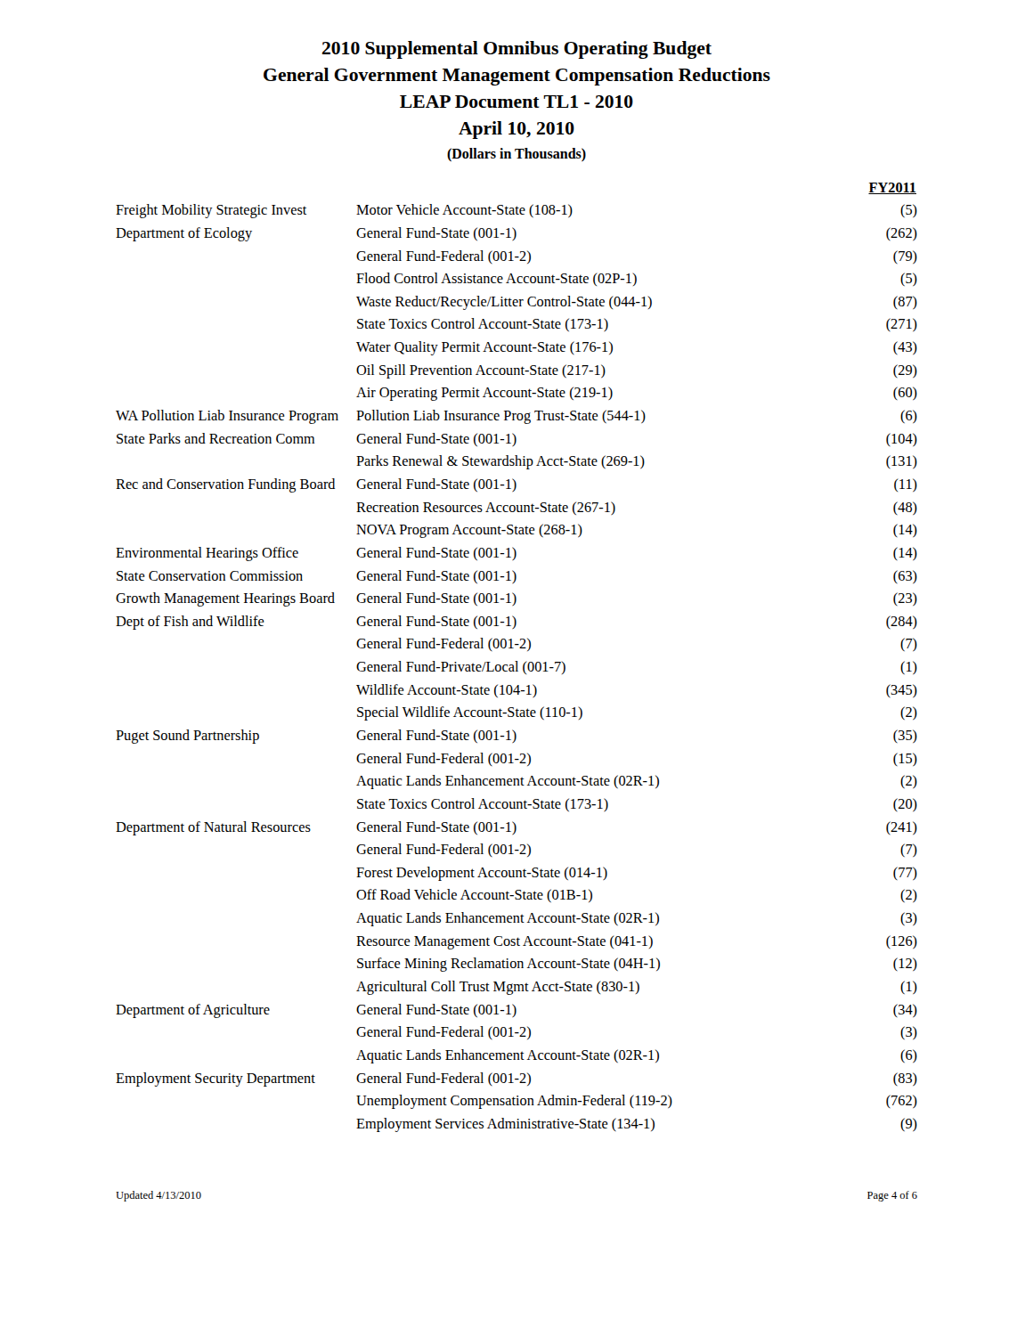2010 Supplemental Omnibus Operating Budget
General Government Management Compensation Reductions
LEAP Document TL1 - 2010
April 10, 2010
(Dollars in Thousands)
| | | FY2011 |
| --- | --- | --- |
| Freight Mobility Strategic Invest | Motor Vehicle Account-State (108-1) | (5) |
| Department of Ecology | General Fund-State (001-1) | (262) |
| | General Fund-Federal (001-2) | (79) |
| | Flood Control Assistance Account-State (02P-1) | (5) |
| | Waste Reduct/Recycle/Litter Control-State (044-1) | (87) |
| | State Toxics Control Account-State (173-1) | (271) |
| | Water Quality Permit Account-State (176-1) | (43) |
| | Oil Spill Prevention Account-State (217-1) | (29) |
| | Air Operating Permit Account-State (219-1) | (60) |
| WA Pollution Liab Insurance Program | Pollution Liab Insurance Prog Trust-State (544-1) | (6) |
| State Parks and Recreation Comm | General Fund-State (001-1) | (104) |
| | Parks Renewal & Stewardship Acct-State (269-1) | (131) |
| Rec and Conservation Funding Board | General Fund-State (001-1) | (11) |
| | Recreation Resources Account-State (267-1) | (48) |
| | NOVA Program Account-State (268-1) | (14) |
| Environmental Hearings Office | General Fund-State (001-1) | (14) |
| State Conservation Commission | General Fund-State (001-1) | (63) |
| Growth Management Hearings Board | General Fund-State (001-1) | (23) |
| Dept of Fish and Wildlife | General Fund-State (001-1) | (284) |
| | General Fund-Federal (001-2) | (7) |
| | General Fund-Private/Local (001-7) | (1) |
| | Wildlife Account-State (104-1) | (345) |
| | Special Wildlife Account-State (110-1) | (2) |
| Puget Sound Partnership | General Fund-State (001-1) | (35) |
| | General Fund-Federal (001-2) | (15) |
| | Aquatic Lands Enhancement Account-State (02R-1) | (2) |
| | State Toxics Control Account-State (173-1) | (20) |
| Department of Natural Resources | General Fund-State (001-1) | (241) |
| | General Fund-Federal (001-2) | (7) |
| | Forest Development Account-State (014-1) | (77) |
| | Off Road Vehicle Account-State (01B-1) | (2) |
| | Aquatic Lands Enhancement Account-State (02R-1) | (3) |
| | Resource Management Cost Account-State (041-1) | (126) |
| | Surface Mining Reclamation Account-State (04H-1) | (12) |
| | Agricultural Coll Trust Mgmt Acct-State (830-1) | (1) |
| Department of Agriculture | General Fund-State (001-1) | (34) |
| | General Fund-Federal (001-2) | (3) |
| | Aquatic Lands Enhancement Account-State (02R-1) | (6) |
| Employment Security Department | General Fund-Federal (001-2) | (83) |
| | Unemployment Compensation Admin-Federal (119-2) | (762) |
| | Employment Services Administrative-State (134-1) | (9) |
Updated 4/13/2010 Page 4 of 6